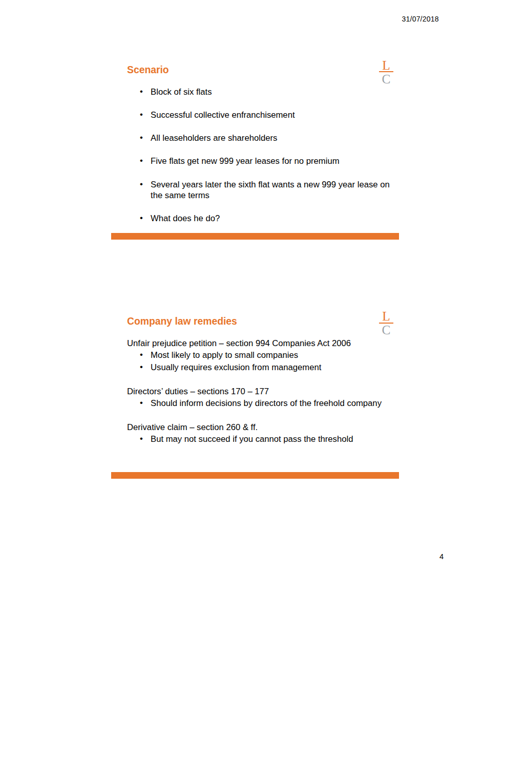31/07/2018
L C
Scenario
Block of six flats
Successful collective enfranchisement
All leaseholders are shareholders
Five flats get new 999 year leases for no premium
Several years later the sixth flat wants a new 999 year lease on the same terms
What does he do?
L C
Company law remedies
Unfair prejudice petition – section 994 Companies Act 2006
Most likely to apply to small companies
Usually requires exclusion from management
Directors’ duties – sections 170 – 177
Should inform decisions by directors of the freehold company
Derivative claim – section 260 & ff.
But may not succeed if you cannot pass the threshold
4